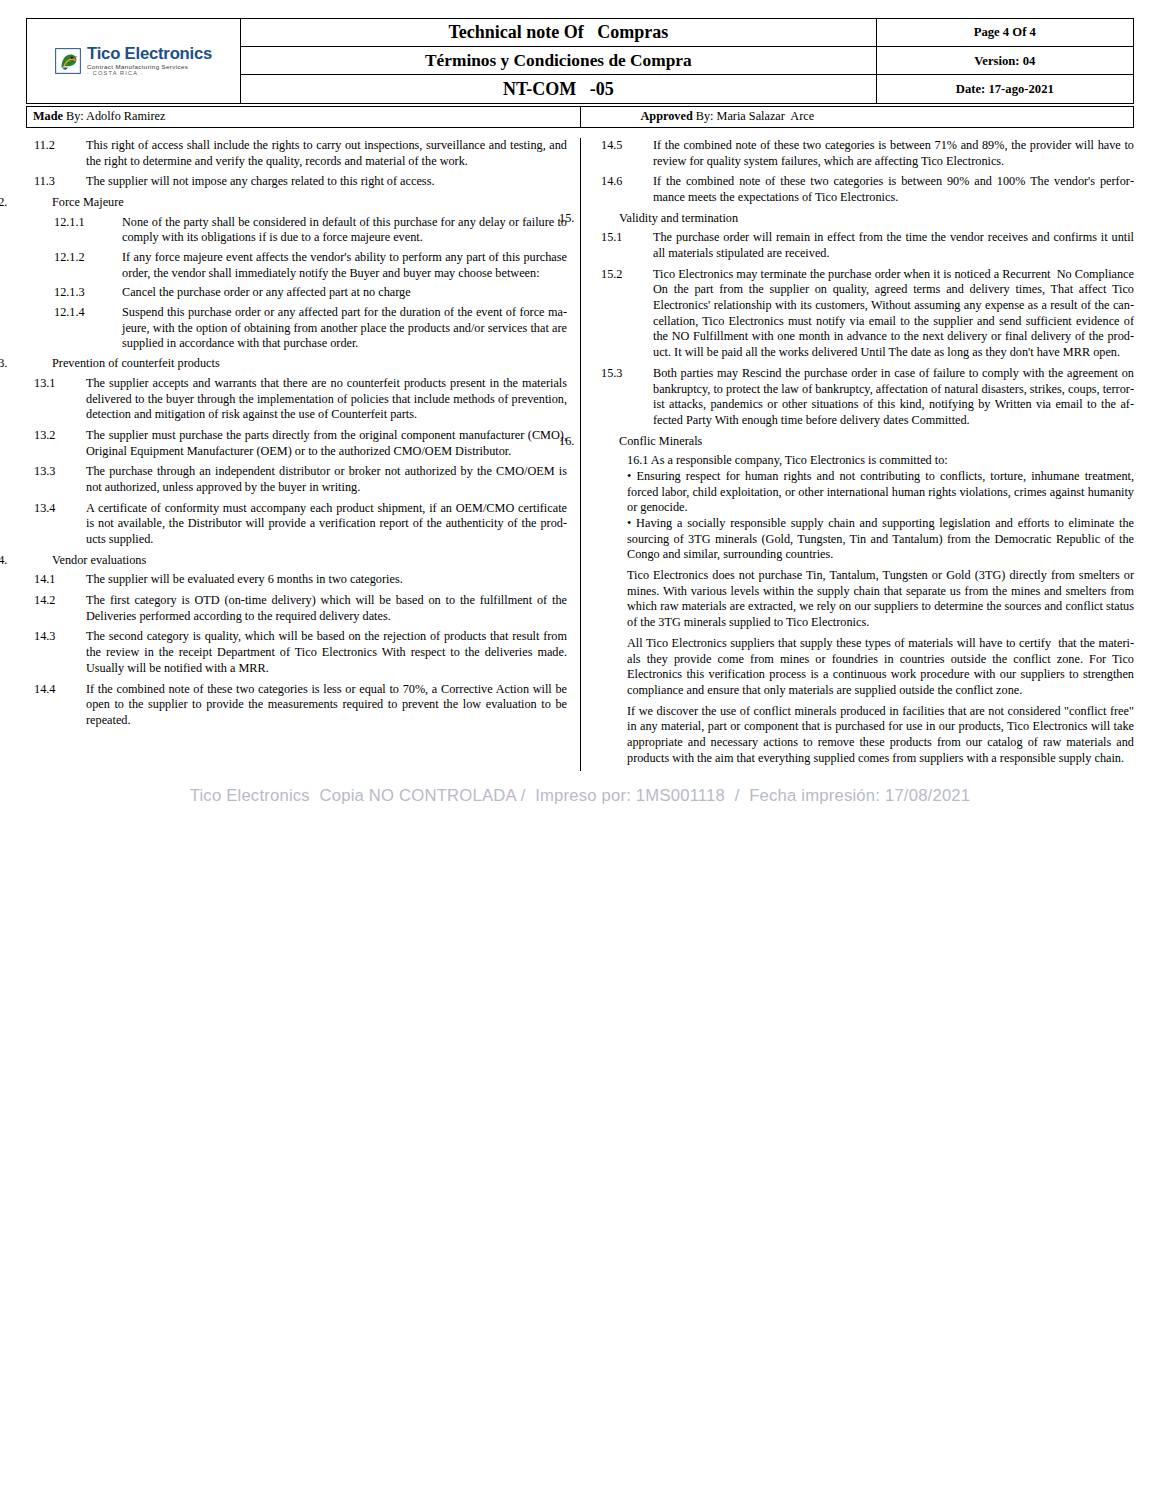| Tico Electronics Contract Manufacturing Services · COSTA RICA · | Technical note Of Compras | Page 4 Of 4 |
| Términos y Condiciones de Compra | Version: 04 |
| NT-COM -05 | Date: 17-ago-2021 |
| Made By: Adolfo Ramirez | Approved By: Maria Salazar Arce |
11.2 This right of access shall include the rights to carry out inspections, surveillance and testing, and the right to determine and verify the quality, records and material of the work.
11.3 The supplier will not impose any charges related to this right of access.
12. Force Majeure
12.1.1 None of the party shall be considered in default of this purchase for any delay or failure to comply with its obligations if is due to a force majeure event.
12.1.2 If any force majeure event affects the vendor's ability to perform any part of this purchase order, the vendor shall immediately notify the Buyer and buyer may choose between:
12.1.3 Cancel the purchase order or any affected part at no charge
12.1.4 Suspend this purchase order or any affected part for the duration of the event of force majeure, with the option of obtaining from another place the products and/or services that are supplied in accordance with that purchase order.
13. Prevention of counterfeit products
13.1 The supplier accepts and warrants that there are no counterfeit products present in the materials delivered to the buyer through the implementation of policies that include methods of prevention, detection and mitigation of risk against the use of Counterfeit parts.
13.2 The supplier must purchase the parts directly from the original component manufacturer (CMO), Original Equipment Manufacturer (OEM) or to the authorized CMO/OEM Distributor.
13.3 The purchase through an independent distributor or broker not authorized by the CMO/OEM is not authorized, unless approved by the buyer in writing.
13.4 A certificate of conformity must accompany each product shipment, if an OEM/CMO certificate is not available, the Distributor will provide a verification report of the authenticity of the products supplied.
14. Vendor evaluations
14.1 The supplier will be evaluated every 6 months in two categories.
14.2 The first category is OTD (on-time delivery) which will be based on to the fulfillment of the Deliveries performed according to the required delivery dates.
14.3 The second category is quality, which will be based on the rejection of products that result from the review in the receipt Department of Tico Electronics With respect to the deliveries made. Usually will be notified with a MRR.
14.4 If the combined note of these two categories is less or equal to 70%, a Corrective Action will be open to the supplier to provide the measurements required to prevent the low evaluation to be repeated.
14.5 If the combined note of these two categories is between 71% and 89%, the provider will have to review for quality system failures, which are affecting Tico Electronics.
14.6 If the combined note of these two categories is between 90% and 100% The vendor's performance meets the expectations of Tico Electronics.
15. Validity and termination
15.1 The purchase order will remain in effect from the time the vendor receives and confirms it until all materials stipulated are received.
15.2 Tico Electronics may terminate the purchase order when it is noticed a Recurrent No Compliance On the part from the supplier on quality, agreed terms and delivery times, That affect Tico Electronics' relationship with its customers, Without assuming any expense as a result of the cancellation, Tico Electronics must notify via email to the supplier and send sufficient evidence of the NO Fulfillment with one month in advance to the next delivery or final delivery of the product. It will be paid all the works delivered Until The date as long as they don't have MRR open.
15.3 Both parties may Rescind the purchase order in case of failure to comply with the agreement on bankruptcy, to protect the law of bankruptcy, affectation of natural disasters, strikes, coups, terrorist attacks, pandemics or other situations of this kind, notifying by Written via email to the affected Party With enough time before delivery dates Committed.
16. Conflic Minerals
16.1 As a responsible company, Tico Electronics is committed to:
• Ensuring respect for human rights and not contributing to conflicts, torture, inhumane treatment, forced labor, child exploitation, or other international human rights violations, crimes against humanity or genocide.
• Having a socially responsible supply chain and supporting legislation and efforts to eliminate the sourcing of 3TG minerals (Gold, Tungsten, Tin and Tantalum) from the Democratic Republic of the Congo and similar, surrounding countries.
Tico Electronics does not purchase Tin, Tantalum, Tungsten or Gold (3TG) directly from smelters or mines. With various levels within the supply chain that separate us from the mines and smelters from which raw materials are extracted, we rely on our suppliers to determine the sources and conflict status of the 3TG minerals supplied to Tico Electronics.
All Tico Electronics suppliers that supply these types of materials will have to certify that the materials they provide come from mines or foundries in countries outside the conflict zone. For Tico Electronics this verification process is a continuous work procedure with our suppliers to strengthen compliance and ensure that only materials are supplied outside the conflict zone.
If we discover the use of conflict minerals produced in facilities that are not considered "conflict free" in any material, part or component that is purchased for use in our products, Tico Electronics will take appropriate and necessary actions to remove these products from our catalog of raw materials and products with the aim that everything supplied comes from suppliers with a responsible supply chain.
Tico Electronics Copia NO CONTROLADA / Impreso por: 1MS001118 / Fecha impresión: 17/08/2021